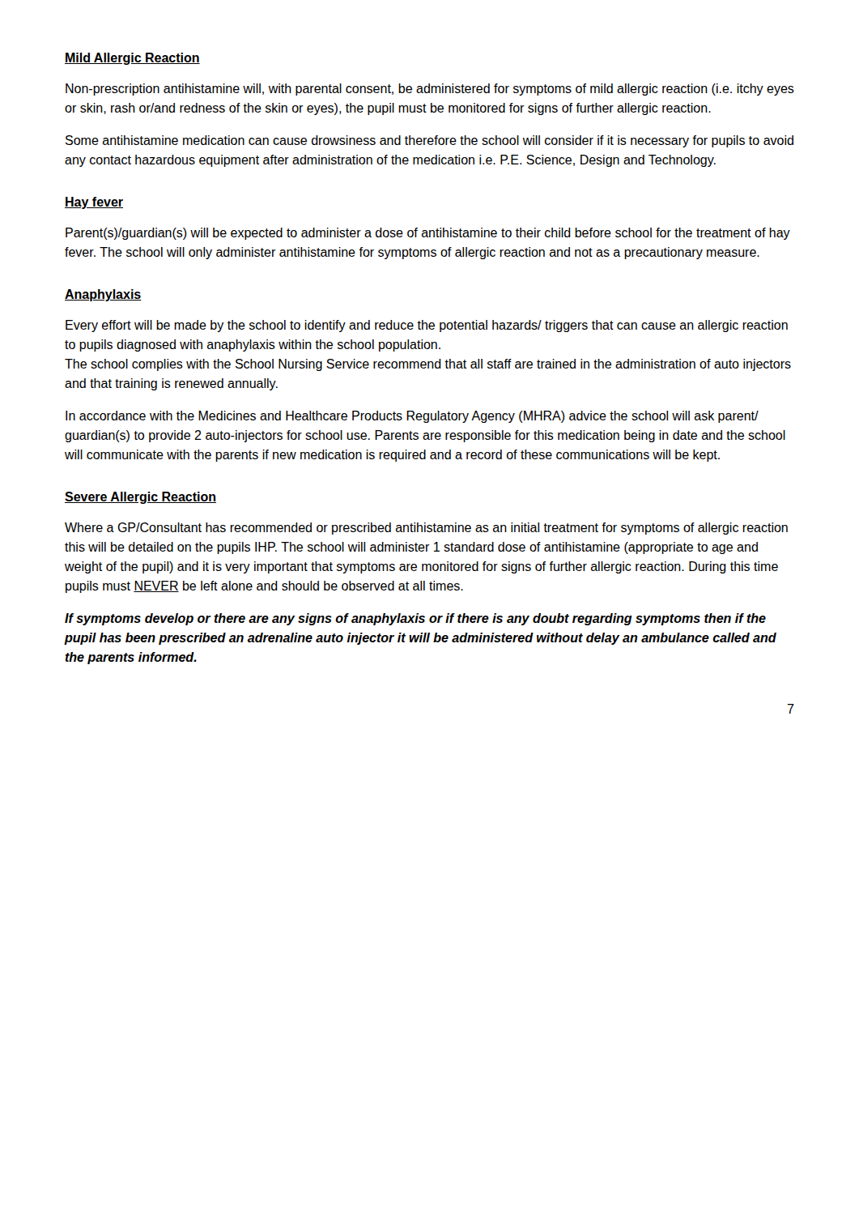Mild Allergic Reaction
Non-prescription antihistamine will, with parental consent, be administered for symptoms of mild allergic reaction (i.e. itchy eyes or skin, rash or/and redness of the skin or eyes), the pupil must be monitored for signs of further allergic reaction.
Some antihistamine medication can cause drowsiness and therefore the school will consider if it is necessary for pupils to avoid any contact hazardous equipment after administration of the medication i.e. P.E. Science, Design and Technology.
Hay fever
Parent(s)/guardian(s) will be expected to administer a dose of antihistamine to their child before school for the treatment of hay fever. The school will only administer antihistamine for symptoms of allergic reaction and not as a precautionary measure.
Anaphylaxis
Every effort will be made by the school to identify and reduce the potential hazards/ triggers that can cause an allergic reaction to pupils diagnosed with anaphylaxis within the school population.
The school complies with the School Nursing Service recommend that all staff are trained in the administration of auto injectors and that training is renewed annually.
In accordance with the Medicines and Healthcare Products Regulatory Agency (MHRA) advice the school will ask parent/ guardian(s) to provide 2 auto-injectors for school use. Parents are responsible for this medication being in date and the school will communicate with the parents if new medication is required and a record of these communications will be kept.
Severe Allergic Reaction
Where a GP/Consultant has recommended or prescribed antihistamine as an initial treatment for symptoms of allergic reaction this will be detailed on the pupils IHP. The school will administer 1 standard dose of antihistamine (appropriate to age and weight of the pupil) and it is very important that symptoms are monitored for signs of further allergic reaction. During this time pupils must NEVER be left alone and should be observed at all times.
If symptoms develop or there are any signs of anaphylaxis or if there is any doubt regarding symptoms then if the pupil has been prescribed an adrenaline auto injector it will be administered without delay an ambulance called and the parents informed.
7